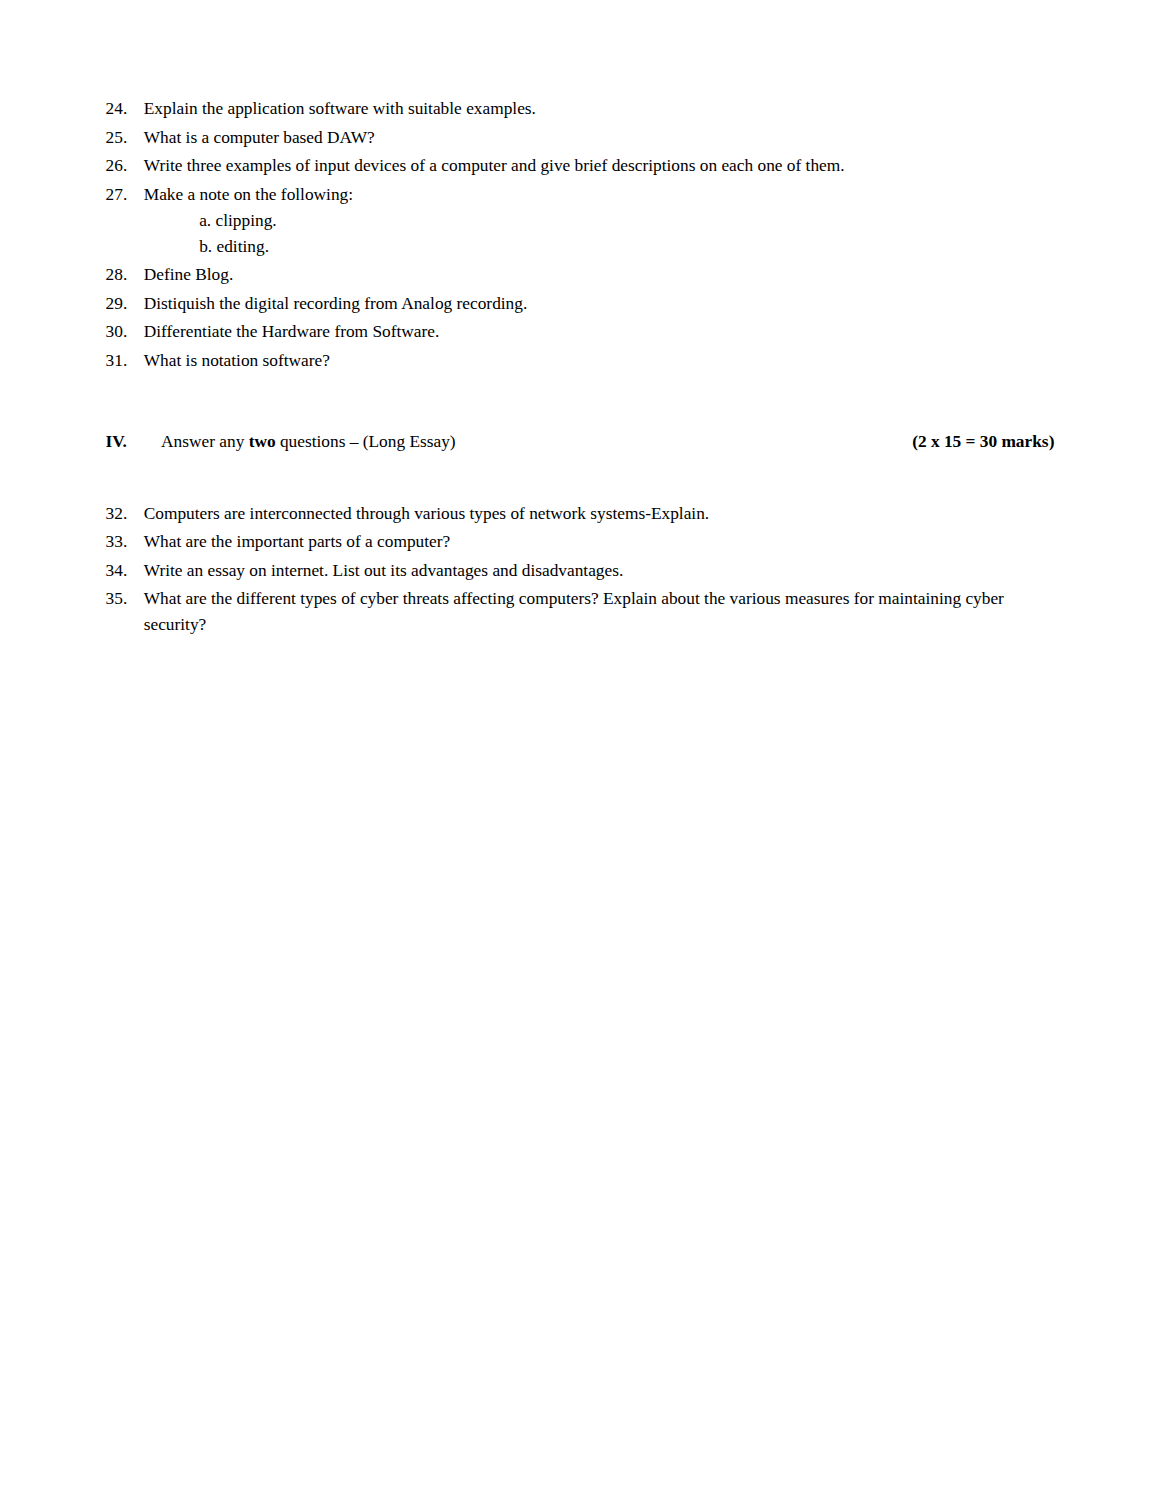24. Explain the application software with suitable examples.
25. What is a computer based DAW?
26. Write three examples of input devices of a computer and give brief descriptions on each one of them.
27. Make a note on the following:
a. clipping.
b. editing.
28. Define Blog.
29. Distiquish the digital recording from Analog recording.
30. Differentiate the Hardware from Software.
31. What is notation software?
IV. Answer any two questions – (Long Essay) (2 x 15 = 30 marks)
32. Computers are interconnected through various types of network systems-Explain.
33. What are the important parts of a computer?
34. Write an essay on internet. List out its advantages and disadvantages.
35. What are the different types of cyber threats affecting computers? Explain about the various measures for maintaining cyber security?